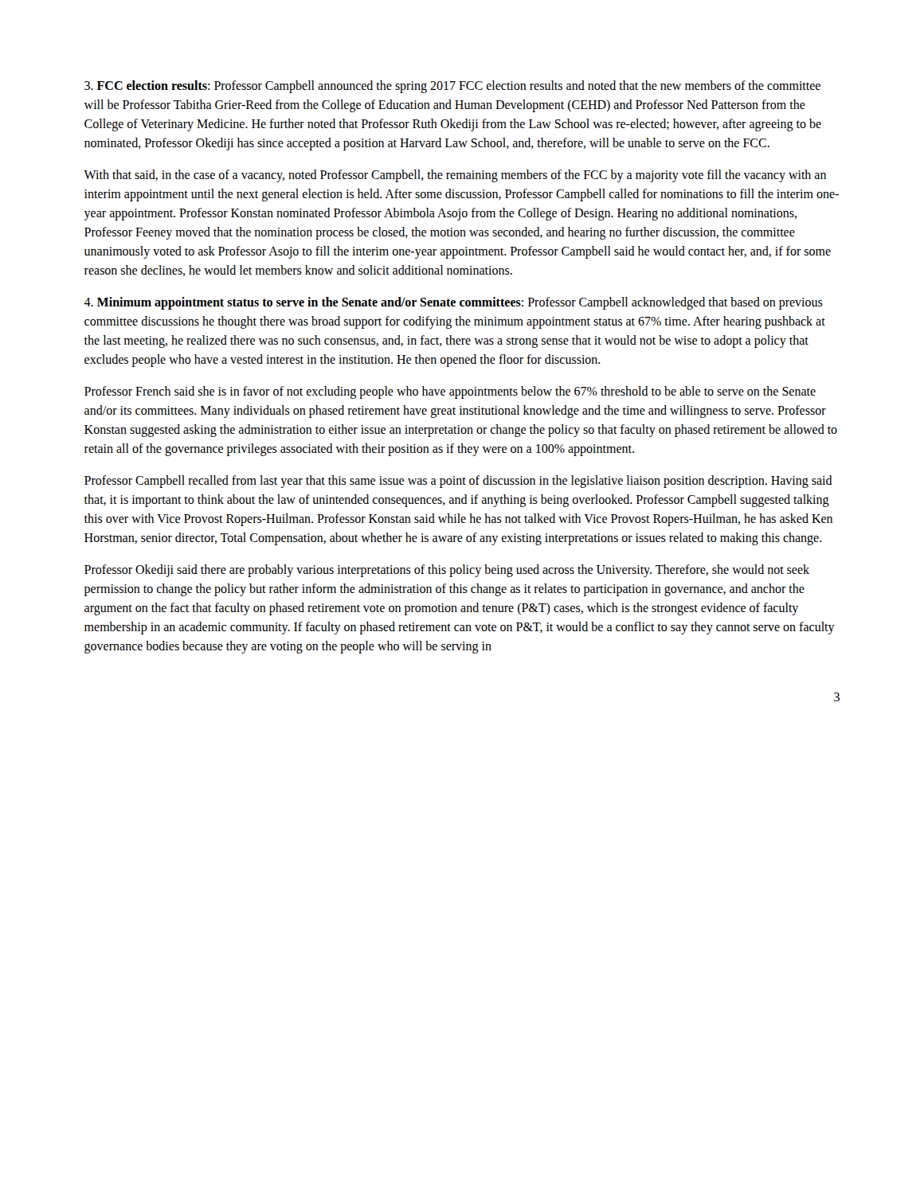3. FCC election results: Professor Campbell announced the spring 2017 FCC election results and noted that the new members of the committee will be Professor Tabitha Grier-Reed from the College of Education and Human Development (CEHD) and Professor Ned Patterson from the College of Veterinary Medicine. He further noted that Professor Ruth Okediji from the Law School was re-elected; however, after agreeing to be nominated, Professor Okediji has since accepted a position at Harvard Law School, and, therefore, will be unable to serve on the FCC.
With that said, in the case of a vacancy, noted Professor Campbell, the remaining members of the FCC by a majority vote fill the vacancy with an interim appointment until the next general election is held. After some discussion, Professor Campbell called for nominations to fill the interim one-year appointment. Professor Konstan nominated Professor Abimbola Asojo from the College of Design. Hearing no additional nominations, Professor Feeney moved that the nomination process be closed, the motion was seconded, and hearing no further discussion, the committee unanimously voted to ask Professor Asojo to fill the interim one-year appointment. Professor Campbell said he would contact her, and, if for some reason she declines, he would let members know and solicit additional nominations.
4. Minimum appointment status to serve in the Senate and/or Senate committees: Professor Campbell acknowledged that based on previous committee discussions he thought there was broad support for codifying the minimum appointment status at 67% time. After hearing pushback at the last meeting, he realized there was no such consensus, and, in fact, there was a strong sense that it would not be wise to adopt a policy that excludes people who have a vested interest in the institution. He then opened the floor for discussion.
Professor French said she is in favor of not excluding people who have appointments below the 67% threshold to be able to serve on the Senate and/or its committees. Many individuals on phased retirement have great institutional knowledge and the time and willingness to serve. Professor Konstan suggested asking the administration to either issue an interpretation or change the policy so that faculty on phased retirement be allowed to retain all of the governance privileges associated with their position as if they were on a 100% appointment.
Professor Campbell recalled from last year that this same issue was a point of discussion in the legislative liaison position description. Having said that, it is important to think about the law of unintended consequences, and if anything is being overlooked. Professor Campbell suggested talking this over with Vice Provost Ropers-Huilman. Professor Konstan said while he has not talked with Vice Provost Ropers-Huilman, he has asked Ken Horstman, senior director, Total Compensation, about whether he is aware of any existing interpretations or issues related to making this change.
Professor Okediji said there are probably various interpretations of this policy being used across the University. Therefore, she would not seek permission to change the policy but rather inform the administration of this change as it relates to participation in governance, and anchor the argument on the fact that faculty on phased retirement vote on promotion and tenure (P&T) cases, which is the strongest evidence of faculty membership in an academic community. If faculty on phased retirement can vote on P&T, it would be a conflict to say they cannot serve on faculty governance bodies because they are voting on the people who will be serving in
3